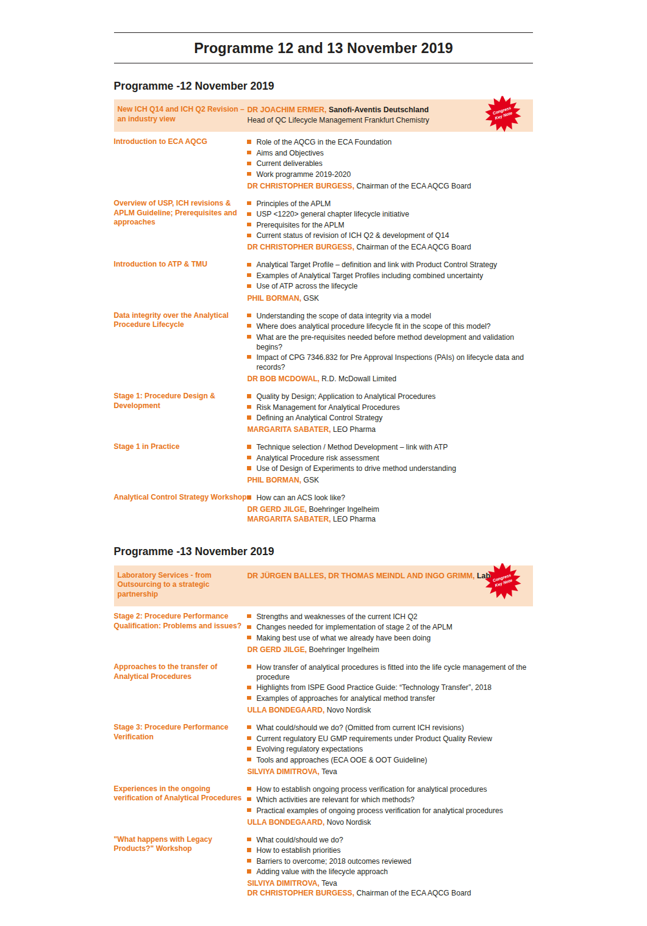Programme 12 and 13 November 2019
Programme -12 November 2019
| New ICH Q14 and ICH Q2 Revision – an industry view | DR JOACHIM ERMER, Sanofi-Aventis Deutschland Head of QC Lifecycle Management Frankfurt Chemistry Congress Key Note |
| Introduction to ECA AQCG | Role of the AQCG in the ECA Foundation Aims and Objectives Current deliverables Work programme 2019-2020 DR CHRISTOPHER BURGESS, Chairman of the ECA AQCG Board |
| Overview of USP, ICH revisions & APLM Guideline; Prerequisites and approaches | Principles of the APLM USP <1220> general chapter lifecycle initiative Prerequisites for the APLM Current status of revision of ICH Q2 & development of Q14 DR CHRISTOPHER BURGESS, Chairman of the ECA AQCG Board |
| Introduction to ATP & TMU | Analytical Target Profile – definition and link with Product Control Strategy Examples of Analytical Target Profiles including combined uncertainty Use of ATP across the lifecycle PHIL BORMAN, GSK |
| Data integrity over the Analytical Procedure Lifecycle | Understanding the scope of data integrity via a model Where does analytical procedure lifecycle fit in the scope of this model? What are the pre-requisites needed before method development and validation begins? Impact of CPG 7346.832 for Pre Approval Inspections (PAIs) on lifecycle data and records? DR BOB MCDOWAL, R.D. McDowall Limited |
| Stage 1: Procedure Design & Development | Quality by Design; Application to Analytical Procedures Risk Management for Analytical Procedures Defining an Analytical Control Strategy MARGARITA SABATER, LEO Pharma |
| Stage 1 in Practice | Technique selection / Method Development – link with ATP Analytical Procedure risk assessment Use of Design of Experiments to drive method understanding PHIL BORMAN, GSK |
| Analytical Control Strategy Workshop | How can an ACS look like? DR GERD JILGE, Boehringer Ingelheim MARGARITA SABATER, LEO Pharma |
Programme -13 November 2019
| Laboratory Services - from Outsourcing to a strategic partnership | DR JÜRGEN BALLES, DR THOMAS MEINDL AND INGO GRIMM, Labor LS Congress Key Note |
| Stage 2: Procedure Performance Qualification: Problems and issues? | Strengths and weaknesses of the current ICH Q2 Changes needed for implementation of stage 2 of the APLM Making best use of what we already have been doing DR GERD JILGE, Boehringer Ingelheim |
| Approaches to the transfer of Analytical Procedures | How transfer of analytical procedures is fitted into the life cycle management of the procedure Highlights from ISPE Good Practice Guide: “Technology Transfer”, 2018 Examples of approaches for analytical method transfer ULLA BONDEGAARD, Novo Nordisk |
| Stage 3: Procedure Performance Verification | What could/should we do? (Omitted from current ICH revisions) Current regulatory EU GMP requirements under Product Quality Review Evolving regulatory expectations Tools and approaches (ECA OOE & OOT Guideline) SILVIYA DIMITROVA, Teva |
| Experiences in the ongoing verification of Analytical Procedures | How to establish ongoing process verification for analytical procedures Which activities are relevant for which methods? Practical examples of ongoing process verification for analytical procedures ULLA BONDEGAARD, Novo Nordisk |
| "What happens with Legacy Products?" Workshop | What could/should we do? How to establish priorities Barriers to overcome; 2018 outcomes reviewed Adding value with the lifecycle approach SILVIYA DIMITROVA, Teva DR CHRISTOPHER BURGESS, Chairman of the ECA AQCG Board |